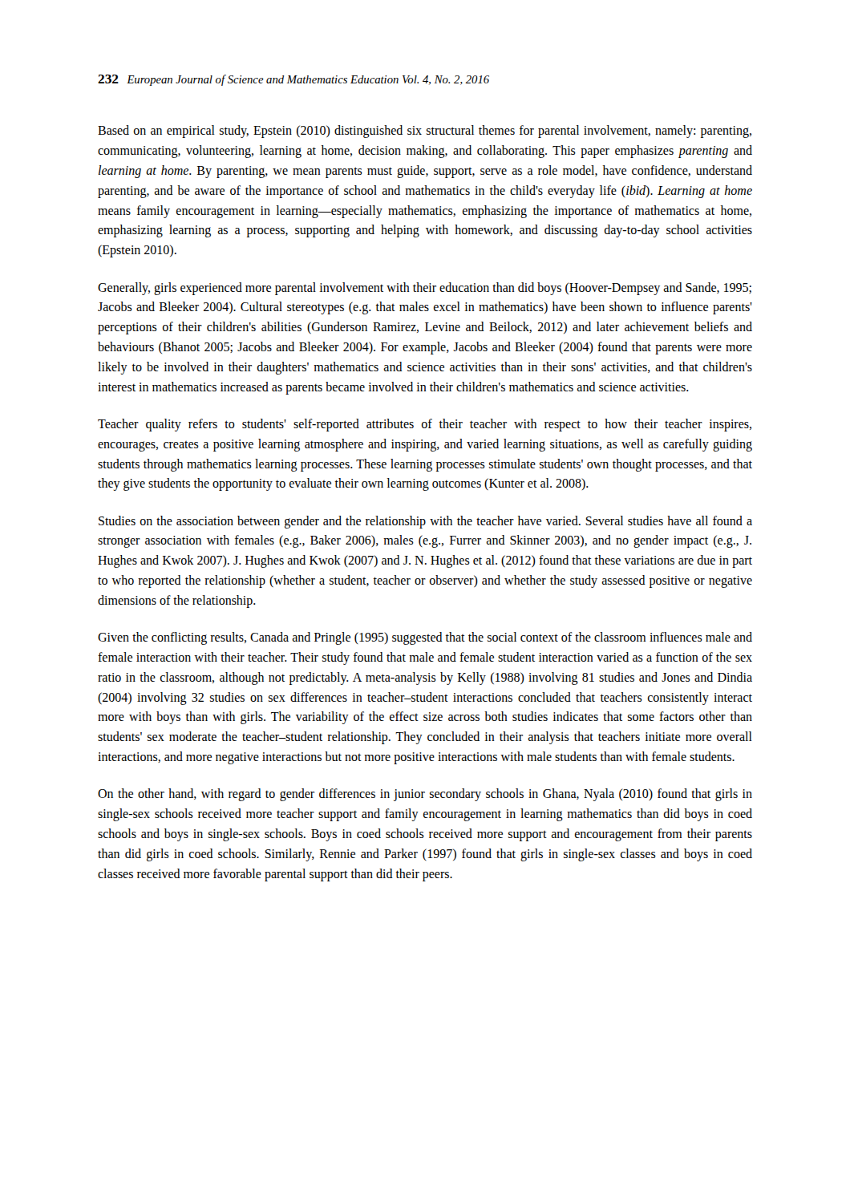232 European Journal of Science and Mathematics Education Vol. 4, No. 2, 2016
Based on an empirical study, Epstein (2010) distinguished six structural themes for parental involvement, namely: parenting, communicating, volunteering, learning at home, decision making, and collaborating. This paper emphasizes parenting and learning at home. By parenting, we mean parents must guide, support, serve as a role model, have confidence, understand parenting, and be aware of the importance of school and mathematics in the child's everyday life (ibid). Learning at home means family encouragement in learning—especially mathematics, emphasizing the importance of mathematics at home, emphasizing learning as a process, supporting and helping with homework, and discussing day-to-day school activities (Epstein 2010).
Generally, girls experienced more parental involvement with their education than did boys (Hoover-Dempsey and Sande, 1995; Jacobs and Bleeker 2004). Cultural stereotypes (e.g. that males excel in mathematics) have been shown to influence parents' perceptions of their children's abilities (Gunderson Ramirez, Levine and Beilock, 2012) and later achievement beliefs and behaviours (Bhanot 2005; Jacobs and Bleeker 2004). For example, Jacobs and Bleeker (2004) found that parents were more likely to be involved in their daughters' mathematics and science activities than in their sons' activities, and that children's interest in mathematics increased as parents became involved in their children's mathematics and science activities.
Teacher quality refers to students' self-reported attributes of their teacher with respect to how their teacher inspires, encourages, creates a positive learning atmosphere and inspiring, and varied learning situations, as well as carefully guiding students through mathematics learning processes. These learning processes stimulate students' own thought processes, and that they give students the opportunity to evaluate their own learning outcomes (Kunter et al. 2008).
Studies on the association between gender and the relationship with the teacher have varied. Several studies have all found a stronger association with females (e.g., Baker 2006), males (e.g., Furrer and Skinner 2003), and no gender impact (e.g., J. Hughes and Kwok 2007). J. Hughes and Kwok (2007) and J. N. Hughes et al. (2012) found that these variations are due in part to who reported the relationship (whether a student, teacher or observer) and whether the study assessed positive or negative dimensions of the relationship.
Given the conflicting results, Canada and Pringle (1995) suggested that the social context of the classroom influences male and female interaction with their teacher. Their study found that male and female student interaction varied as a function of the sex ratio in the classroom, although not predictably. A meta-analysis by Kelly (1988) involving 81 studies and Jones and Dindia (2004) involving 32 studies on sex differences in teacher–student interactions concluded that teachers consistently interact more with boys than with girls. The variability of the effect size across both studies indicates that some factors other than students' sex moderate the teacher–student relationship. They concluded in their analysis that teachers initiate more overall interactions, and more negative interactions but not more positive interactions with male students than with female students.
On the other hand, with regard to gender differences in junior secondary schools in Ghana, Nyala (2010) found that girls in single-sex schools received more teacher support and family encouragement in learning mathematics than did boys in coed schools and boys in single-sex schools. Boys in coed schools received more support and encouragement from their parents than did girls in coed schools. Similarly, Rennie and Parker (1997) found that girls in single-sex classes and boys in coed classes received more favorable parental support than did their peers.